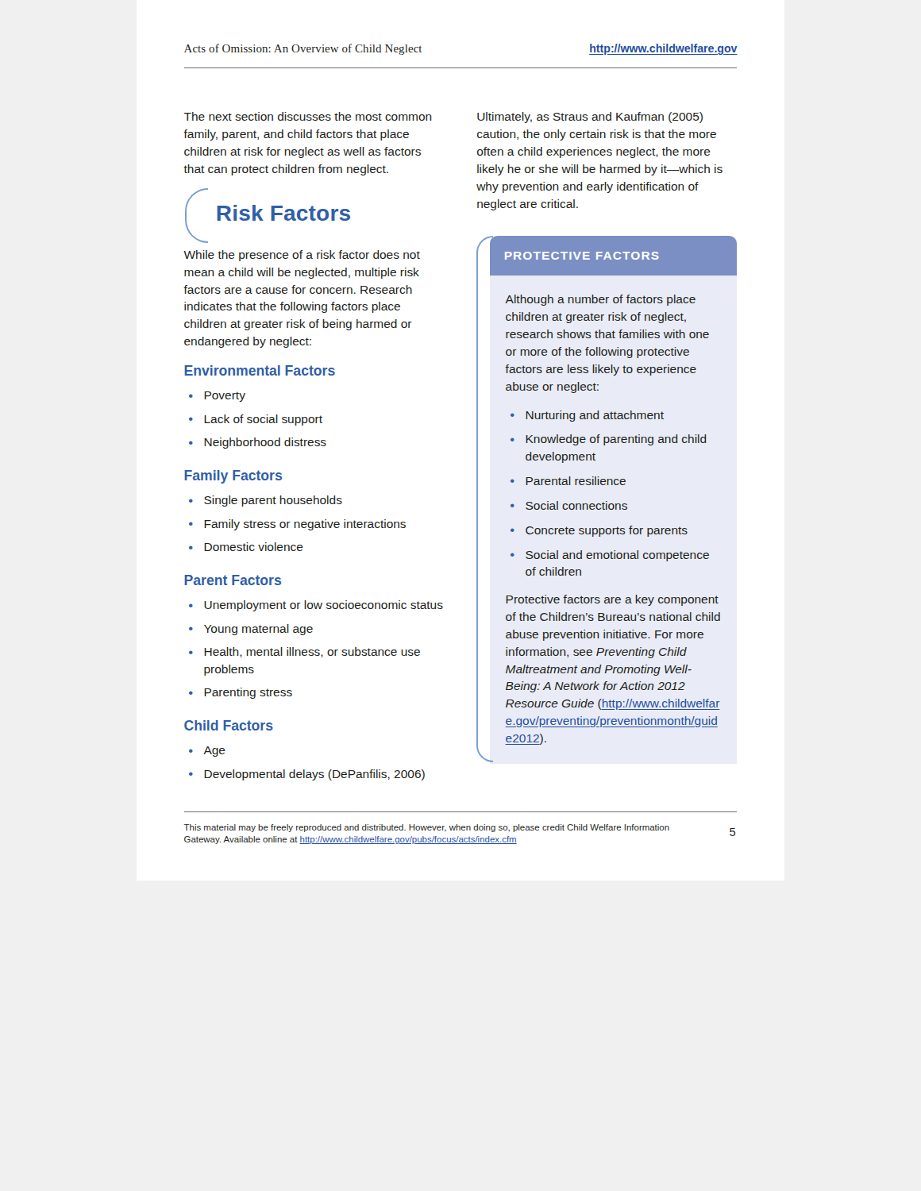Acts of Omission: An Overview of Child Neglect
http://www.childwelfare.gov
The next section discusses the most common family, parent, and child factors that place children at risk for neglect as well as factors that can protect children from neglect.
Risk Factors
While the presence of a risk factor does not mean a child will be neglected, multiple risk factors are a cause for concern. Research indicates that the following factors place children at greater risk of being harmed or endangered by neglect:
Environmental Factors
Poverty
Lack of social support
Neighborhood distress
Family Factors
Single parent households
Family stress or negative interactions
Domestic violence
Parent Factors
Unemployment or low socioeconomic status
Young maternal age
Health, mental illness, or substance use problems
Parenting stress
Child Factors
Age
Developmental delays (DePanfilis, 2006)
Ultimately, as Straus and Kaufman (2005) caution, the only certain risk is that the more often a child experiences neglect, the more likely he or she will be harmed by it—which is why prevention and early identification of neglect are critical.
PROTECTIVE FACTORS
Although a number of factors place children at greater risk of neglect, research shows that families with one or more of the following protective factors are less likely to experience abuse or neglect:
Nurturing and attachment
Knowledge of parenting and child development
Parental resilience
Social connections
Concrete supports for parents
Social and emotional competence of children
Protective factors are a key component of the Children’s Bureau’s national child abuse prevention initiative. For more information, see Preventing Child Maltreatment and Promoting Well-Being: A Network for Action 2012 Resource Guide (http://www.childwelfare.gov/preventing/preventionmonth/guide2012).
This material may be freely reproduced and distributed. However, when doing so, please credit Child Welfare Information Gateway. Available online at http://www.childwelfare.gov/pubs/focus/acts/index.cfm
5